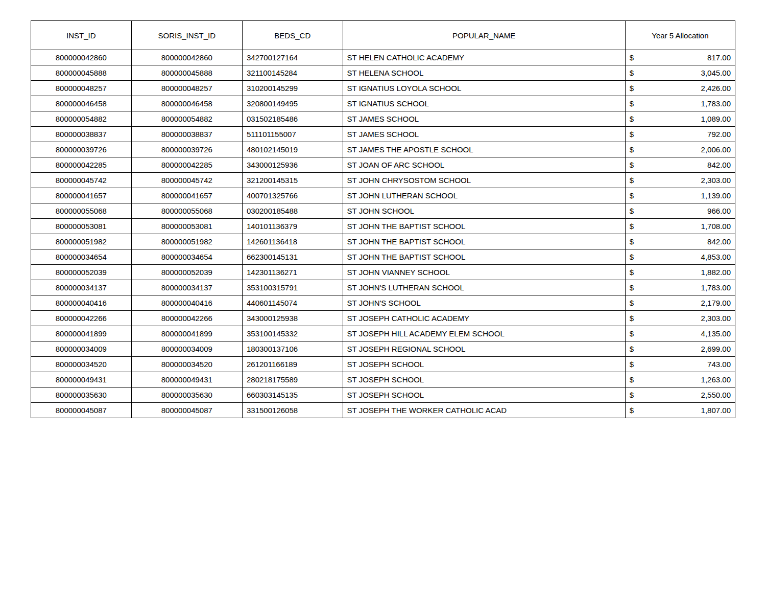| INST_ID | SORIS_INST_ID | BEDS_CD | POPULAR_NAME | Year 5 Allocation |
| --- | --- | --- | --- | --- |
| 800000042860 | 800000042860 | 342700127164 | ST HELEN CATHOLIC ACADEMY | $ 817.00 |
| 800000045888 | 800000045888 | 321100145284 | ST HELENA SCHOOL | $ 3,045.00 |
| 800000048257 | 800000048257 | 310200145299 | ST IGNATIUS LOYOLA SCHOOL | $ 2,426.00 |
| 800000046458 | 800000046458 | 320800149495 | ST IGNATIUS SCHOOL | $ 1,783.00 |
| 800000054882 | 800000054882 | 031502185486 | ST JAMES SCHOOL | $ 1,089.00 |
| 800000038837 | 800000038837 | 511101155007 | ST JAMES SCHOOL | $ 792.00 |
| 800000039726 | 800000039726 | 480102145019 | ST JAMES THE APOSTLE SCHOOL | $ 2,006.00 |
| 800000042285 | 800000042285 | 343000125936 | ST JOAN OF ARC SCHOOL | $ 842.00 |
| 800000045742 | 800000045742 | 321200145315 | ST JOHN CHRYSOSTOM SCHOOL | $ 2,303.00 |
| 800000041657 | 800000041657 | 400701325766 | ST JOHN LUTHERAN SCHOOL | $ 1,139.00 |
| 800000055068 | 800000055068 | 030200185488 | ST JOHN SCHOOL | $ 966.00 |
| 800000053081 | 800000053081 | 140101136379 | ST JOHN THE BAPTIST SCHOOL | $ 1,708.00 |
| 800000051982 | 800000051982 | 142601136418 | ST JOHN THE BAPTIST SCHOOL | $ 842.00 |
| 800000034654 | 800000034654 | 662300145131 | ST JOHN THE BAPTIST SCHOOL | $ 4,853.00 |
| 800000052039 | 800000052039 | 142301136271 | ST JOHN VIANNEY SCHOOL | $ 1,882.00 |
| 800000034137 | 800000034137 | 353100315791 | ST JOHN'S LUTHERAN SCHOOL | $ 1,783.00 |
| 800000040416 | 800000040416 | 440601145074 | ST JOHN'S SCHOOL | $ 2,179.00 |
| 800000042266 | 800000042266 | 343000125938 | ST JOSEPH CATHOLIC ACADEMY | $ 2,303.00 |
| 800000041899 | 800000041899 | 353100145332 | ST JOSEPH HILL ACADEMY ELEM SCHOOL | $ 4,135.00 |
| 800000034009 | 800000034009 | 180300137106 | ST JOSEPH REGIONAL SCHOOL | $ 2,699.00 |
| 800000034520 | 800000034520 | 261201166189 | ST JOSEPH SCHOOL | $ 743.00 |
| 800000049431 | 800000049431 | 280218175589 | ST JOSEPH SCHOOL | $ 1,263.00 |
| 800000035630 | 800000035630 | 660303145135 | ST JOSEPH SCHOOL | $ 2,550.00 |
| 800000045087 | 800000045087 | 331500126058 | ST JOSEPH THE WORKER CATHOLIC ACAD | $ 1,807.00 |